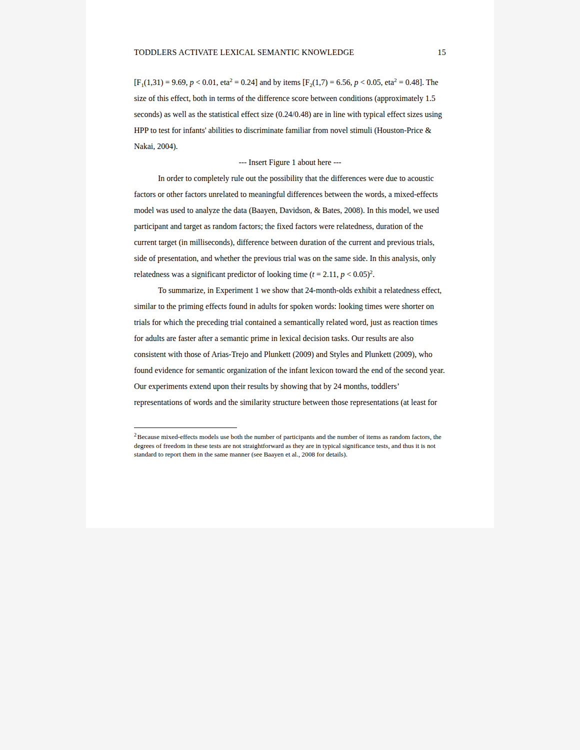Toddlers Activate Lexical Semantic Knowledge 15
[F1(1,31) = 9.69, p < 0.01, eta2 = 0.24] and by items [F2(1,7) = 6.56, p < 0.05, eta2 = 0.48]. The size of this effect, both in terms of the difference score between conditions (approximately 1.5 seconds) as well as the statistical effect size (0.24/0.48) are in line with typical effect sizes using HPP to test for infants' abilities to discriminate familiar from novel stimuli (Houston-Price & Nakai, 2004).
--- Insert Figure 1 about here ---
In order to completely rule out the possibility that the differences were due to acoustic factors or other factors unrelated to meaningful differences between the words, a mixed-effects model was used to analyze the data (Baayen, Davidson, & Bates, 2008). In this model, we used participant and target as random factors; the fixed factors were relatedness, duration of the current target (in milliseconds), difference between duration of the current and previous trials, side of presentation, and whether the previous trial was on the same side. In this analysis, only relatedness was a significant predictor of looking time (t = 2.11, p < 0.05)2.
To summarize, in Experiment 1 we show that 24-month-olds exhibit a relatedness effect, similar to the priming effects found in adults for spoken words: looking times were shorter on trials for which the preceding trial contained a semantically related word, just as reaction times for adults are faster after a semantic prime in lexical decision tasks. Our results are also consistent with those of Arias-Trejo and Plunkett (2009) and Styles and Plunkett (2009), who found evidence for semantic organization of the infant lexicon toward the end of the second year. Our experiments extend upon their results by showing that by 24 months, toddlers’ representations of words and the similarity structure between those representations (at least for
2 Because mixed-effects models use both the number of participants and the number of items as random factors, the degrees of freedom in these tests are not straightforward as they are in typical significance tests, and thus it is not standard to report them in the same manner (see Baayen et al., 2008 for details).